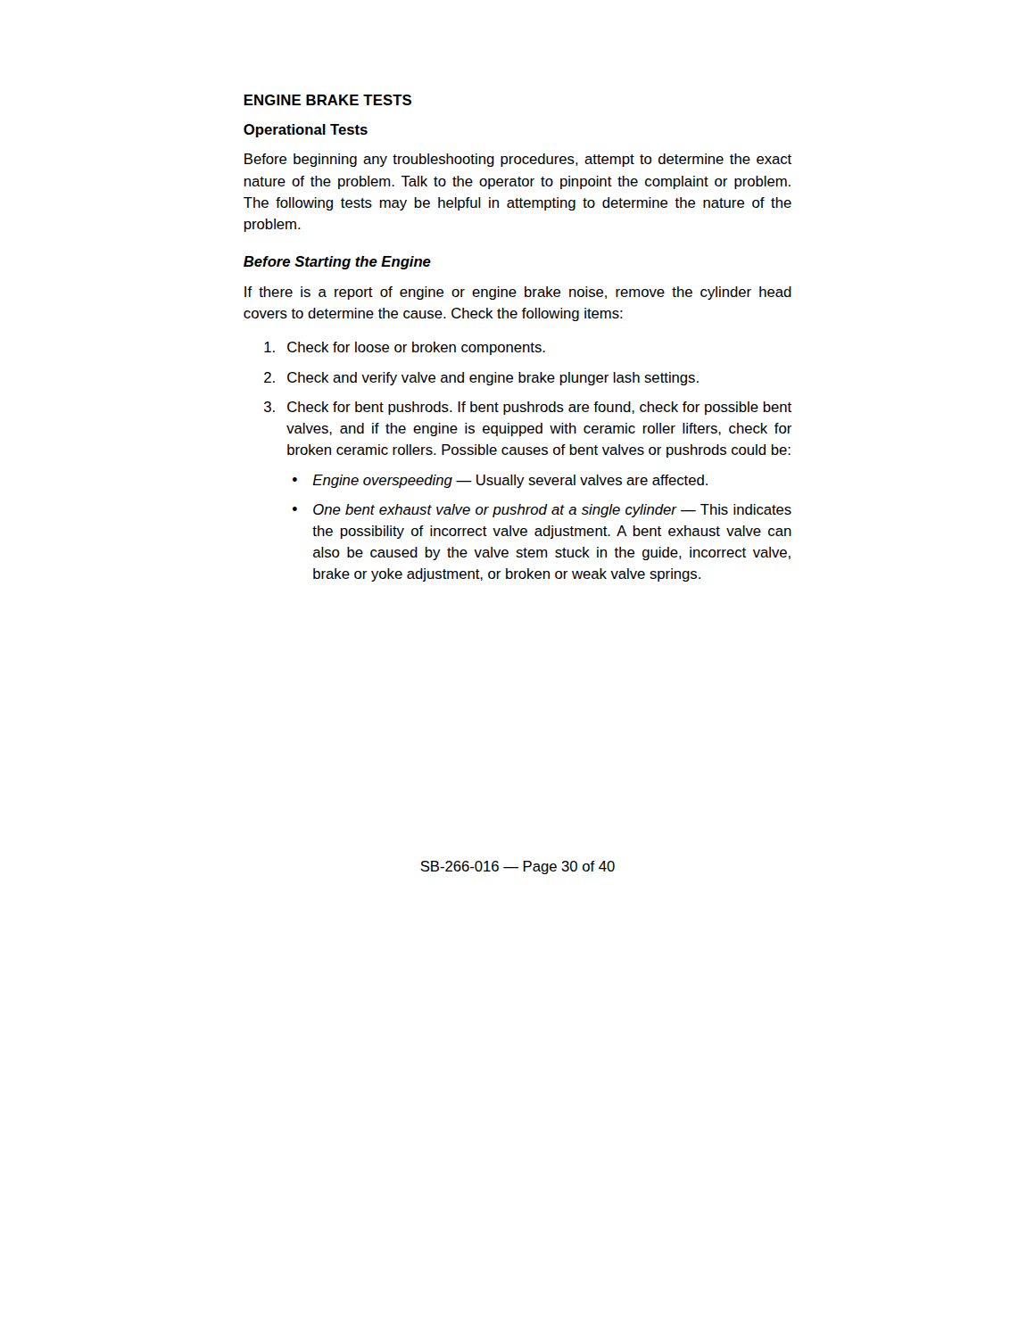ENGINE BRAKE TESTS
Operational Tests
Before beginning any troubleshooting procedures, attempt to determine the exact nature of the problem. Talk to the operator to pinpoint the complaint or problem. The following tests may be helpful in attempting to determine the nature of the problem.
Before Starting the Engine
If there is a report of engine or engine brake noise, remove the cylinder head covers to determine the cause. Check the following items:
Check for loose or broken components.
Check and verify valve and engine brake plunger lash settings.
Check for bent pushrods. If bent pushrods are found, check for possible bent valves, and if the engine is equipped with ceramic roller lifters, check for broken ceramic rollers. Possible causes of bent valves or pushrods could be:
Engine overspeeding — Usually several valves are affected.
One bent exhaust valve or pushrod at a single cylinder — This indicates the possibility of incorrect valve adjustment. A bent exhaust valve can also be caused by the valve stem stuck in the guide, incorrect valve, brake or yoke adjustment, or broken or weak valve springs.
SB-266-016 — Page 30 of 40